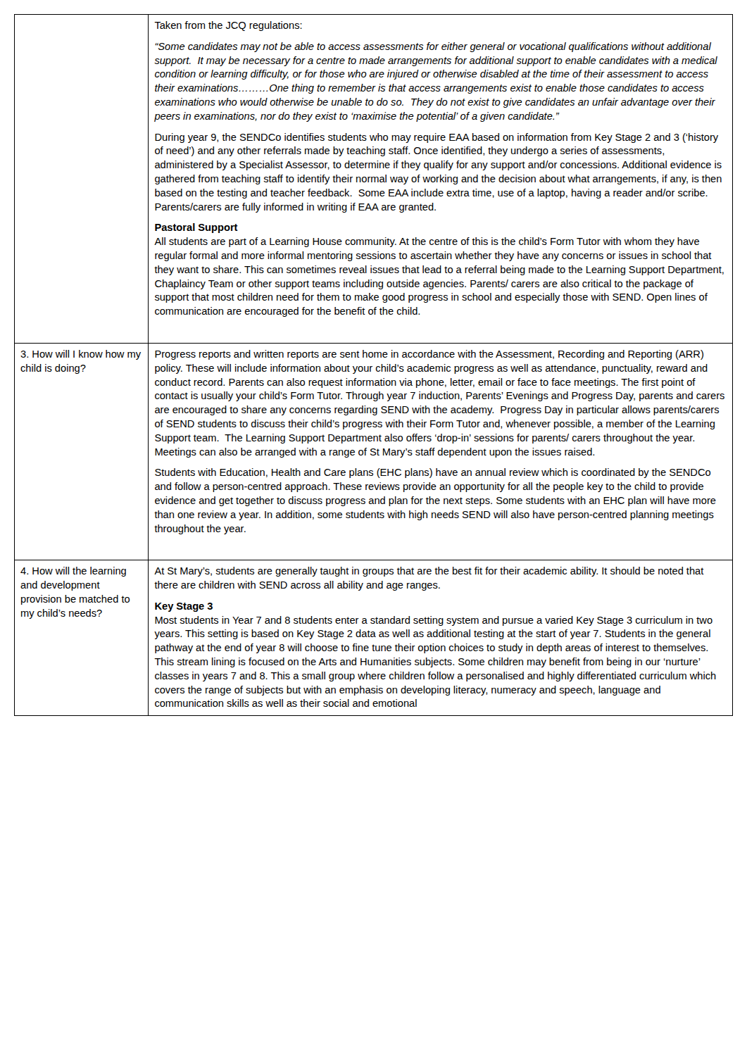| | Taken from the JCQ regulations: “Some candidates may not be able to access assessments for either general or vocational qualifications without additional support. It may be necessary for a centre to made arrangements for additional support to enable candidates with a medical condition or learning difficulty, or for those who are injured or otherwise disabled at the time of their assessment to access their examinations………One thing to remember is that access arrangements exist to enable those candidates to access examinations who would otherwise be unable to do so. They do not exist to give candidates an unfair advantage over their peers in examinations, nor do they exist to ‘maximise the potential’ of a given candidate.” During year 9, the SENDCo identifies students who may require EAA based on information from Key Stage 2 and 3 (‘history of need’) and any other referrals made by teaching staff. Once identified, they undergo a series of assessments, administered by a Specialist Assessor, to determine if they qualify for any support and/or concessions. Additional evidence is gathered from teaching staff to identify their normal way of working and the decision about what arrangements, if any, is then based on the testing and teacher feedback. Some EAA include extra time, use of a laptop, having a reader and/or scribe. Parents/carers are fully informed in writing if EAA are granted. Pastoral Support All students are part of a Learning House community. At the centre of this is the child’s Form Tutor with whom they have regular formal and more informal mentoring sessions to ascertain whether they have any concerns or issues in school that they want to share. This can sometimes reveal issues that lead to a referral being made to the Learning Support Department, Chaplaincy Team or other support teams including outside agencies. Parents/ carers are also critical to the package of support that most children need for them to make good progress in school and especially those with SEND. Open lines of communication are encouraged for the benefit of the child. |
| 3. How will I know how my child is doing? | Progress reports and written reports are sent home in accordance with the Assessment, Recording and Reporting (ARR) policy. These will include information about your child’s academic progress as well as attendance, punctuality, reward and conduct record. Parents can also request information via phone, letter, email or face to face meetings. The first point of contact is usually your child’s Form Tutor. Through year 7 induction, Parents’ Evenings and Progress Day, parents and carers are encouraged to share any concerns regarding SEND with the academy. Progress Day in particular allows parents/carers of SEND students to discuss their child’s progress with their Form Tutor and, whenever possible, a member of the Learning Support team. The Learning Support Department also offers ‘drop-in’ sessions for parents/ carers throughout the year. Meetings can also be arranged with a range of St Mary’s staff dependent upon the issues raised. Students with Education, Health and Care plans (EHC plans) have an annual review which is coordinated by the SENDCo and follow a person-centred approach. These reviews provide an opportunity for all the people key to the child to provide evidence and get together to discuss progress and plan for the next steps. Some students with an EHC plan will have more than one review a year. In addition, some students with high needs SEND will also have person-centred planning meetings throughout the year. |
| 4. How will the learning and development provision be matched to my child’s needs? | At St Mary’s, students are generally taught in groups that are the best fit for their academic ability. It should be noted that there are children with SEND across all ability and age ranges. Key Stage 3 Most students in Year 7 and 8 students enter a standard setting system and pursue a varied Key Stage 3 curriculum in two years. This setting is based on Key Stage 2 data as well as additional testing at the start of year 7. Students in the general pathway at the end of year 8 will choose to fine tune their option choices to study in depth areas of interest to themselves. This stream lining is focused on the Arts and Humanities subjects. Some children may benefit from being in our ‘nurture’ classes in years 7 and 8. This a small group where children follow a personalised and highly differentiated curriculum which covers the range of subjects but with an emphasis on developing literacy, numeracy and speech, language and communication skills as well as their social and emotional |